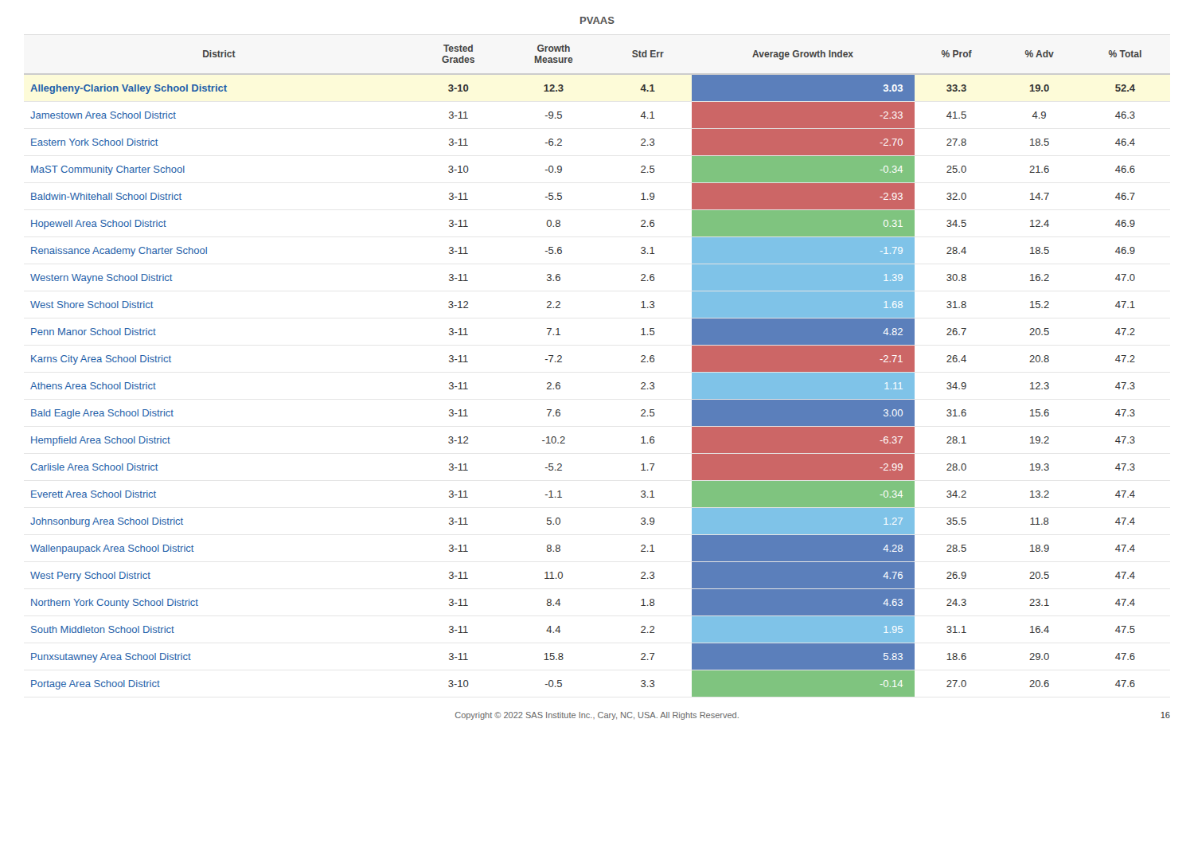PVAAS
| District | Tested Grades | Growth Measure | Std Err | Average Growth Index | % Prof | % Adv | % Total |
| --- | --- | --- | --- | --- | --- | --- | --- |
| Allegheny-Clarion Valley School District | 3-10 | 12.3 | 4.1 | 3.03 | 33.3 | 19.0 | 52.4 |
| Jamestown Area School District | 3-11 | -9.5 | 4.1 | -2.33 | 41.5 | 4.9 | 46.3 |
| Eastern York School District | 3-11 | -6.2 | 2.3 | -2.70 | 27.8 | 18.5 | 46.4 |
| MaST Community Charter School | 3-10 | -0.9 | 2.5 | -0.34 | 25.0 | 21.6 | 46.6 |
| Baldwin-Whitehall School District | 3-11 | -5.5 | 1.9 | -2.93 | 32.0 | 14.7 | 46.7 |
| Hopewell Area School District | 3-11 | 0.8 | 2.6 | 0.31 | 34.5 | 12.4 | 46.9 |
| Renaissance Academy Charter School | 3-11 | -5.6 | 3.1 | -1.79 | 28.4 | 18.5 | 46.9 |
| Western Wayne School District | 3-11 | 3.6 | 2.6 | 1.39 | 30.8 | 16.2 | 47.0 |
| West Shore School District | 3-12 | 2.2 | 1.3 | 1.68 | 31.8 | 15.2 | 47.1 |
| Penn Manor School District | 3-11 | 7.1 | 1.5 | 4.82 | 26.7 | 20.5 | 47.2 |
| Karns City Area School District | 3-11 | -7.2 | 2.6 | -2.71 | 26.4 | 20.8 | 47.2 |
| Athens Area School District | 3-11 | 2.6 | 2.3 | 1.11 | 34.9 | 12.3 | 47.3 |
| Bald Eagle Area School District | 3-11 | 7.6 | 2.5 | 3.00 | 31.6 | 15.6 | 47.3 |
| Hempfield Area School District | 3-12 | -10.2 | 1.6 | -6.37 | 28.1 | 19.2 | 47.3 |
| Carlisle Area School District | 3-11 | -5.2 | 1.7 | -2.99 | 28.0 | 19.3 | 47.3 |
| Everett Area School District | 3-11 | -1.1 | 3.1 | -0.34 | 34.2 | 13.2 | 47.4 |
| Johnsonburg Area School District | 3-11 | 5.0 | 3.9 | 1.27 | 35.5 | 11.8 | 47.4 |
| Wallenpaupack Area School District | 3-11 | 8.8 | 2.1 | 4.28 | 28.5 | 18.9 | 47.4 |
| West Perry School District | 3-11 | 11.0 | 2.3 | 4.76 | 26.9 | 20.5 | 47.4 |
| Northern York County School District | 3-11 | 8.4 | 1.8 | 4.63 | 24.3 | 23.1 | 47.4 |
| South Middleton School District | 3-11 | 4.4 | 2.2 | 1.95 | 31.1 | 16.4 | 47.5 |
| Punxsutawney Area School District | 3-11 | 15.8 | 2.7 | 5.83 | 18.6 | 29.0 | 47.6 |
| Portage Area School District | 3-10 | -0.5 | 3.3 | -0.14 | 27.0 | 20.6 | 47.6 |
Copyright © 2022 SAS Institute Inc., Cary, NC, USA. All Rights Reserved. 16